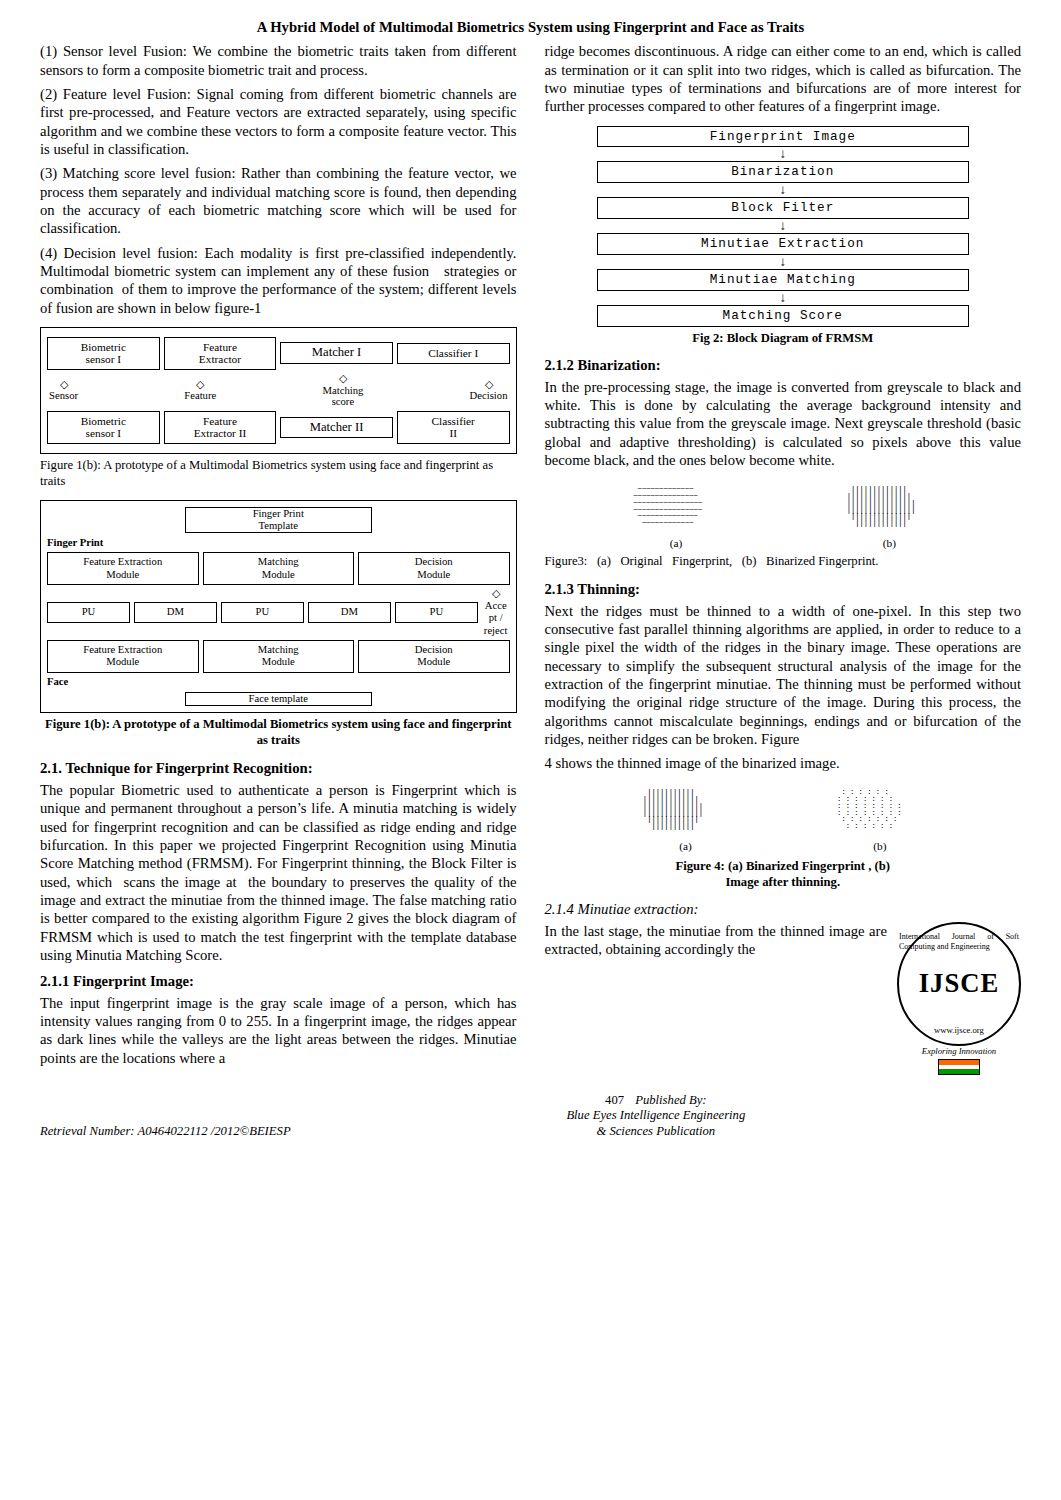A Hybrid Model of Multimodal Biometrics System using Fingerprint and Face as Traits
(1) Sensor level Fusion: We combine the biometric traits taken from different sensors to form a composite biometric trait and process.
(2) Feature level Fusion: Signal coming from different biometric channels are first pre-processed, and Feature vectors are extracted separately, using specific algorithm and we combine these vectors to form a composite feature vector. This is useful in classification.
(3) Matching score level fusion: Rather than combining the feature vector, we process them separately and individual matching score is found, then depending on the accuracy of each biometric matching score which will be used for classification.
(4) Decision level fusion: Each modality is first pre-classified independently. Multimodal biometric system can implement any of these fusion strategies or combination of them to improve the performance of the system; different levels of fusion are shown in below figure-1
Biometric
sensor I
Feature
Extractor
Matcher I
Classifier I
◇
Sensor
◇
Feature
◇
Matching
score
◇
Decision
Biometric
sensor I
Feature
Extractor II
Matcher II
Classifier
II
Figure 1(b): A prototype of a Multimodal Biometrics system using face and fingerprint as traits
Finger Print
Template
Finger Print
Feature Extraction
Module
Matching
Module
Decision
Module
PU
DM
PU
DM
PU
◇
Acce
pt /
reject
Feature Extraction
Module
Matching
Module
Decision
Module
Face
Face template
Figure 1(b): A prototype of a Multimodal Biometrics system using face and fingerprint as traits
2.1. Technique for Fingerprint Recognition:
The popular Biometric used to authenticate a person is Fingerprint which is unique and permanent throughout a person’s life. A minutia matching is widely used for fingerprint recognition and can be classified as ridge ending and ridge bifurcation. In this paper we projected Fingerprint Recognition using Minutia Score Matching method (FRMSM). For Fingerprint thinning, the Block Filter is used, which scans the image at the boundary to preserves the quality of the image and extract the minutiae from the thinned image. The false matching ratio is better compared to the existing algorithm Figure 2 gives the block diagram of FRMSM which is used to match the test fingerprint with the template database using Minutia Matching Score.
2.1.1 Fingerprint Image:
The input fingerprint image is the gray scale image of a person, which has intensity values ranging from 0 to 255. In a fingerprint image, the ridges appear as dark lines while the valleys are the light areas between the ridges. Minutiae points are the locations where a
ridge becomes discontinuous. A ridge can either come to an end, which is called as termination or it can split into two ridges, which is called as bifurcation. The two minutiae types of terminations and bifurcations are of more interest for further processes compared to other features of a fingerprint image.
Fingerprint Image
↓
Binarization
↓
Block Filter
↓
Minutiae Extraction
↓
Minutiae Matching
↓
Matching Score
Fig 2: Block Diagram of FRMSM
2.1.2 Binarization:
In the pre-processing stage, the image is converted from greyscale to black and white. This is done by calculating the average background intensity and subtracting this value from the greyscale image. Next greyscale threshold (basic global and adaptive thresholding) is calculated so pixels above this value become black, and the ones below become white.
~~~~~~~~~~~~~ ~~~~~~~~~~~~~~~ ~~~~~~~~~~~~~~~~ ~~~~~~~~~~~~~~~~ ~~~~~~~~~~~~~~ ~~~~~~~~~~~~
(a)
||||||||||||| ||||||||||||||| |||||||||||||||| |||||||||||||||| |||||||||||||| ||||||||||||
(b)
Figure3: (a) Original Fingerprint, (b) Binarized Fingerprint.
2.1.3 Thinning:
Next the ridges must be thinned to a width of one-pixel. In this step two consecutive fast parallel thinning algorithms are applied, in order to reduce to a single pixel the width of the ridges in the binary image. These operations are necessary to simplify the subsequent structural analysis of the image for the extraction of the fingerprint minutiae. The thinning must be performed without modifying the original ridge structure of the image. During this process, the algorithms cannot miscalculate beginnings, endings and or bifurcation of the ridges, neither ridges can be broken. Figure
4 shows the thinned image of the binarized image.
||||||||||| ||||||||||||| |||||||||||||| |||||||||||||| |||||||||||| ||||||||||
(a)
: : : : : : : : : : : : : : : : : : : : : : : : : : : : : : : : : : : : : : : : : :
(b)
Figure 4: (a) Binarized Fingerprint , (b)
Image after thinning.
2.1.4 Minutiae extraction:
In the last stage, the minutiae from the thinned image are extracted, obtaining accordingly the
International Journal of Soft Computing and Engineering
IJSCE
www.ijsce.org
Exploring Innovation
Retrieval Number: A0464022112 /2012©BEIESP
407 Published By:
Blue Eyes Intelligence Engineering
& Sciences Publication